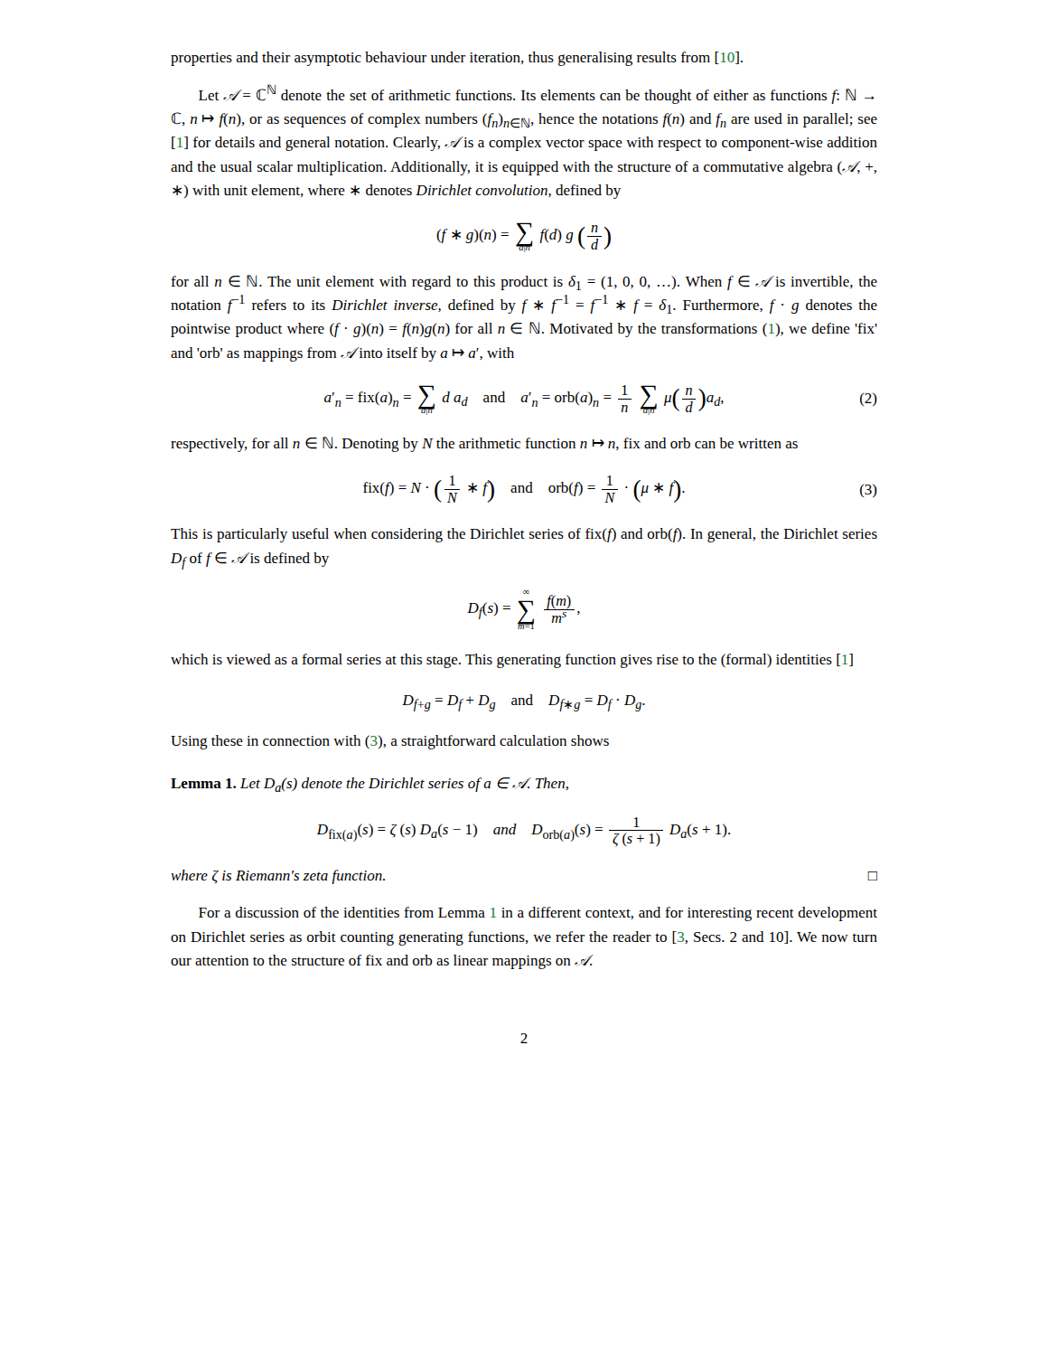properties and their asymptotic behaviour under iteration, thus generalising results from [10].
Let 𝒜 = ℂℕ denote the set of arithmetic functions. Its elements can be thought of either as functions f: ℕ → ℂ, n ↦ f(n), or as sequences of complex numbers (fn)n∈ℕ, hence the notations f(n) and fn are used in parallel; see [1] for details and general notation. Clearly, 𝒜 is a complex vector space with respect to component-wise addition and the usual scalar multiplication. Additionally, it is equipped with the structure of a commutative algebra (𝒜, +, ∗) with unit element, where ∗ denotes Dirichlet convolution, defined by
(f ∗ g)(n) = ∑d|n f(d) g (nd)
for all n ∈ ℕ. The unit element with regard to this product is δ1 = (1, 0, 0, …). When f ∈ 𝒜 is invertible, the notation f−1 refers to its Dirichlet inverse, defined by f ∗ f−1 = f−1 ∗ f = δ1. Furthermore, f · g denotes the pointwise product where (f · g)(n) = f(n)g(n) for all n ∈ ℕ. Motivated by the transformations (1), we define 'fix' and 'orb' as mappings from 𝒜 into itself by a ↦ a′, with
a′n = fix(a)n = ∑d|n d ad and a′n = orb(a)n = 1 n ∑d|n μ(nd) ad, (2)
respectively, for all n ∈ ℕ. Denoting by N the arithmetic function n ↦ n, fix and orb can be written as
fix(f) = N · (1 N ∗ f) and orb(f) = 1 N · (μ ∗ f). (3)
This is particularly useful when considering the Dirichlet series of fix(f) and orb(f). In general, the Dirichlet series Df of f ∈ 𝒜 is defined by
Df(s) = ∞∑m=1 f(m) ms,
which is viewed as a formal series at this stage. This generating function gives rise to the (formal) identities [1]
Df+g = Df + Dg and Df∗g = Df · Dg.
Using these in connection with (3), a straightforward calculation shows
Lemma 1. Let Da(s) denote the Dirichlet series of a ∈ 𝒜. Then,
Dfix(a)(s) = ζ (s) Da(s − 1) and Dorb(a)(s) = 1 ζ (s + 1) Da(s + 1).
where ζ is Riemann's zeta function. □
For a discussion of the identities from Lemma 1 in a different context, and for interesting recent development on Dirichlet series as orbit counting generating functions, we refer the reader to [3, Secs. 2 and 10]. We now turn our attention to the structure of fix and orb as linear mappings on 𝒜.
2